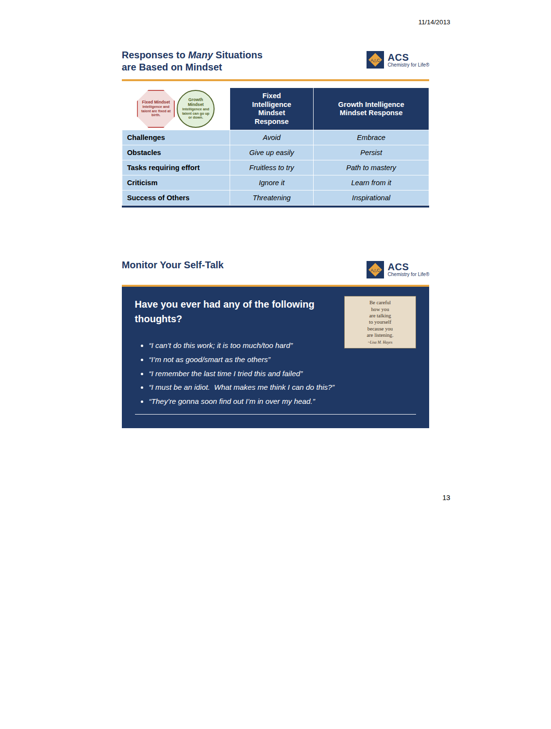11/14/2013
Responses to Many Situations
are Based on Mindset
A△C
ACS
Chemistry for Life®
| Fixed Mindset Intelligence and talent are fixed at birth. Growth Mindset Intelligence and talent can go up or down. | Fixed Intelligence Mindset Response | Growth Intelligence Mindset Response |
| --- | --- | --- |
| Challenges | Avoid | Embrace |
| Obstacles | Give up easily | Persist |
| Tasks requiring effort | Fruitless to try | Path to mastery |
| Criticism | Ignore it | Learn from it |
| Success of Others | Threatening | Inspirational |
Monitor Your Self-Talk
A△C
ACS
Chemistry for Life®
Be careful
how you
are talking
to yourself
because you
are listening.
~Lisa M. Hayes
Have you ever had any of the following thoughts?
“I can’t do this work; it is too much/too hard”
“I’m not as good/smart as the others”
“I remember the last time I tried this and failed”
“I must be an idiot. What makes me think I can do this?”
“They’re gonna soon find out I’m in over my head.”
13